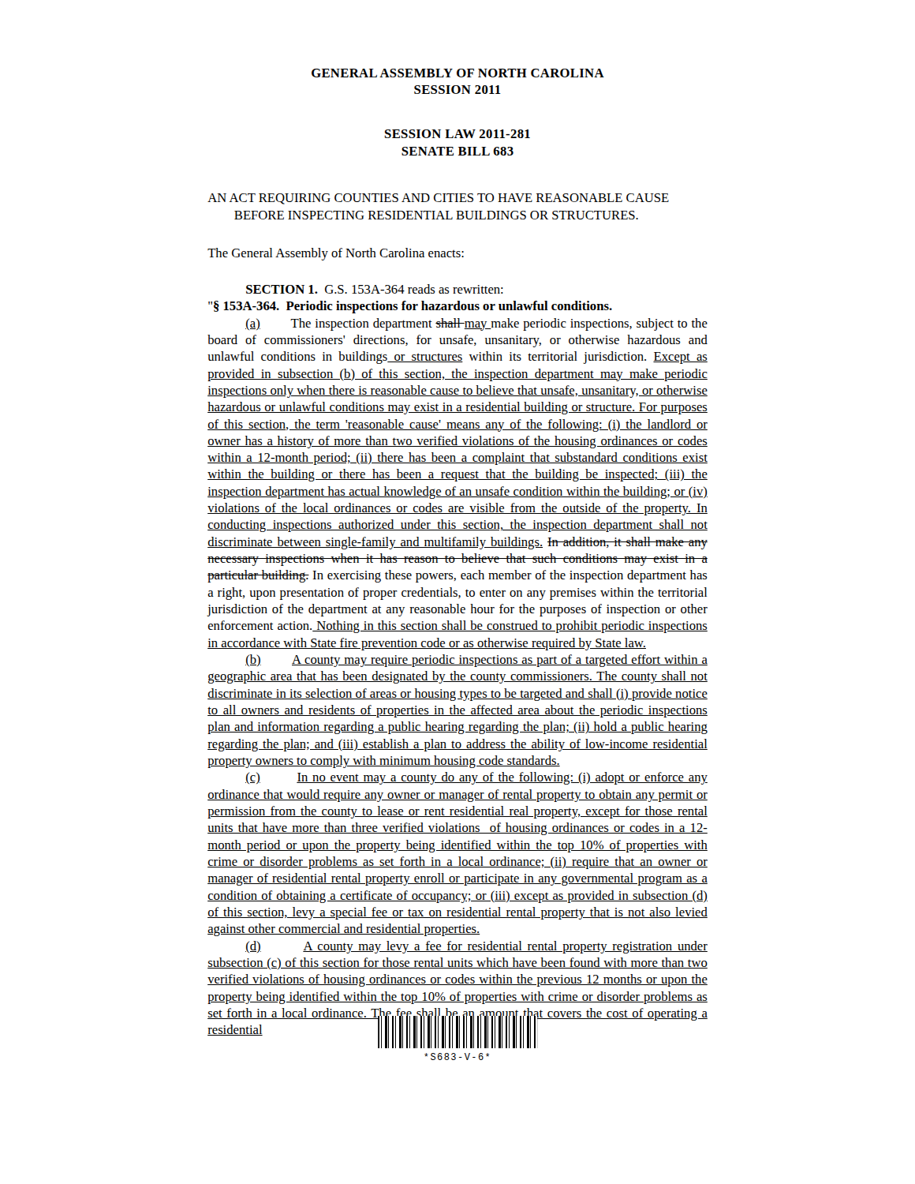GENERAL ASSEMBLY OF NORTH CAROLINA
SESSION 2011
SESSION LAW 2011-281
SENATE BILL 683
AN ACT REQUIRING COUNTIES AND CITIES TO HAVE REASONABLE CAUSE BEFORE INSPECTING RESIDENTIAL BUILDINGS OR STRUCTURES.
The General Assembly of North Carolina enacts:
SECTION 1. G.S. 153A-364 reads as rewritten:
"§ 153A-364. Periodic inspections for hazardous or unlawful conditions.
(a) The inspection department shall may make periodic inspections, subject to the board of commissioners' directions, for unsafe, unsanitary, or otherwise hazardous and unlawful conditions in buildings or structures within its territorial jurisdiction. Except as provided in subsection (b) of this section, the inspection department may make periodic inspections only when there is reasonable cause to believe that unsafe, unsanitary, or otherwise hazardous or unlawful conditions may exist in a residential building or structure. For purposes of this section, the term 'reasonable cause' means any of the following: (i) the landlord or owner has a history of more than two verified violations of the housing ordinances or codes within a 12-month period; (ii) there has been a complaint that substandard conditions exist within the building or there has been a request that the building be inspected; (iii) the inspection department has actual knowledge of an unsafe condition within the building; or (iv) violations of the local ordinances or codes are visible from the outside of the property. In conducting inspections authorized under this section, the inspection department shall not discriminate between single-family and multifamily buildings. In addition, it shall make any necessary inspections when it has reason to believe that such conditions may exist in a particular building. In exercising these powers, each member of the inspection department has a right, upon presentation of proper credentials, to enter on any premises within the territorial jurisdiction of the department at any reasonable hour for the purposes of inspection or other enforcement action. Nothing in this section shall be construed to prohibit periodic inspections in accordance with State fire prevention code or as otherwise required by State law.
(b) A county may require periodic inspections as part of a targeted effort within a geographic area that has been designated by the county commissioners. The county shall not discriminate in its selection of areas or housing types to be targeted and shall (i) provide notice to all owners and residents of properties in the affected area about the periodic inspections plan and information regarding a public hearing regarding the plan; (ii) hold a public hearing regarding the plan; and (iii) establish a plan to address the ability of low-income residential property owners to comply with minimum housing code standards.
(c) In no event may a county do any of the following: (i) adopt or enforce any ordinance that would require any owner or manager of rental property to obtain any permit or permission from the county to lease or rent residential real property, except for those rental units that have more than three verified violations of housing ordinances or codes in a 12-month period or upon the property being identified within the top 10% of properties with crime or disorder problems as set forth in a local ordinance; (ii) require that an owner or manager of residential rental property enroll or participate in any governmental program as a condition of obtaining a certificate of occupancy; or (iii) except as provided in subsection (d) of this section, levy a special fee or tax on residential rental property that is not also levied against other commercial and residential properties.
(d) A county may levy a fee for residential rental property registration under subsection (c) of this section for those rental units which have been found with more than two verified violations of housing ordinances or codes within the previous 12 months or upon the property being identified within the top 10% of properties with crime or disorder problems as set forth in a local ordinance. The fee shall be an amount that covers the cost of operating a residential
*S683-V-6*